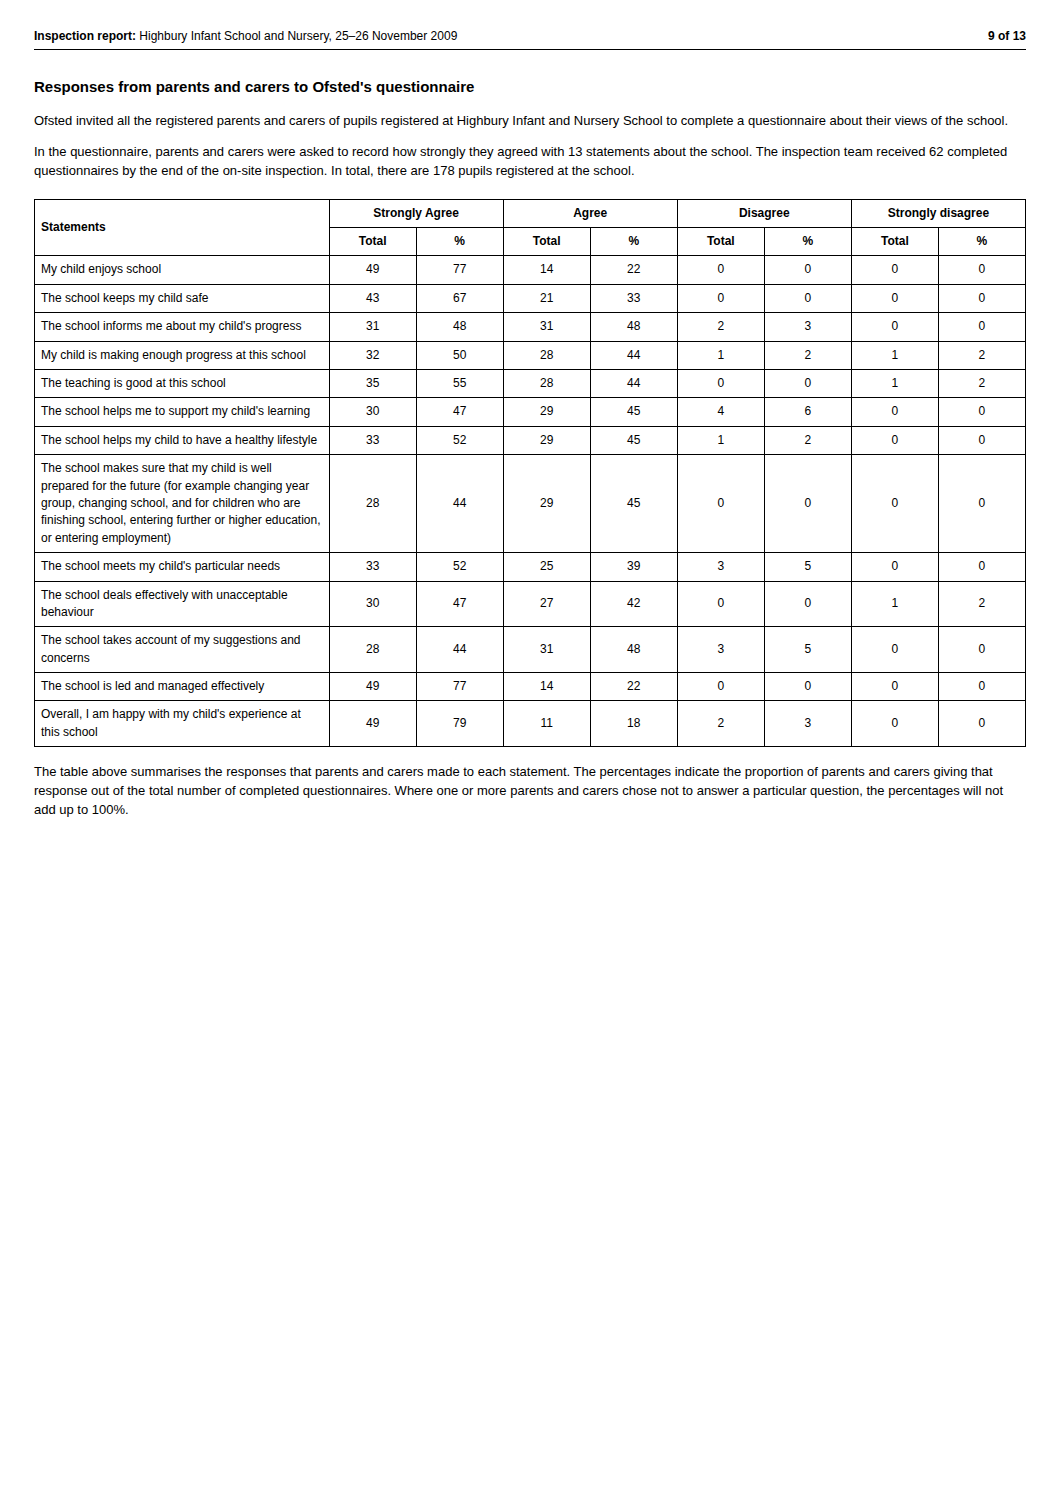Inspection report: Highbury Infant School and Nursery, 25–26 November 2009
9 of 13
Responses from parents and carers to Ofsted's questionnaire
Ofsted invited all the registered parents and carers of pupils registered at Highbury Infant and Nursery School to complete a questionnaire about their views of the school.
In the questionnaire, parents and carers were asked to record how strongly they agreed with 13 statements about the school. The inspection team received 62 completed questionnaires by the end of the on-site inspection. In total, there are 178 pupils registered at the school.
| Statements | Strongly Agree | Agree | Disagree | Strongly disagree |
| --- | --- | --- | --- | --- |
| Total | % | Total | % | Total | % | Total | % |
| My child enjoys school | 49 | 77 | 14 | 22 | 0 | 0 | 0 | 0 |
| The school keeps my child safe | 43 | 67 | 21 | 33 | 0 | 0 | 0 | 0 |
| The school informs me about my child's progress | 31 | 48 | 31 | 48 | 2 | 3 | 0 | 0 |
| My child is making enough progress at this school | 32 | 50 | 28 | 44 | 1 | 2 | 1 | 2 |
| The teaching is good at this school | 35 | 55 | 28 | 44 | 0 | 0 | 1 | 2 |
| The school helps me to support my child's learning | 30 | 47 | 29 | 45 | 4 | 6 | 0 | 0 |
| The school helps my child to have a healthy lifestyle | 33 | 52 | 29 | 45 | 1 | 2 | 0 | 0 |
| The school makes sure that my child is well prepared for the future (for example changing year group, changing school, and for children who are finishing school, entering further or higher education, or entering employment) | 28 | 44 | 29 | 45 | 0 | 0 | 0 | 0 |
| The school meets my child's particular needs | 33 | 52 | 25 | 39 | 3 | 5 | 0 | 0 |
| The school deals effectively with unacceptable behaviour | 30 | 47 | 27 | 42 | 0 | 0 | 1 | 2 |
| The school takes account of my suggestions and concerns | 28 | 44 | 31 | 48 | 3 | 5 | 0 | 0 |
| The school is led and managed effectively | 49 | 77 | 14 | 22 | 0 | 0 | 0 | 0 |
| Overall, I am happy with my child's experience at this school | 49 | 79 | 11 | 18 | 2 | 3 | 0 | 0 |
The table above summarises the responses that parents and carers made to each statement. The percentages indicate the proportion of parents and carers giving that response out of the total number of completed questionnaires. Where one or more parents and carers chose not to answer a particular question, the percentages will not add up to 100%.